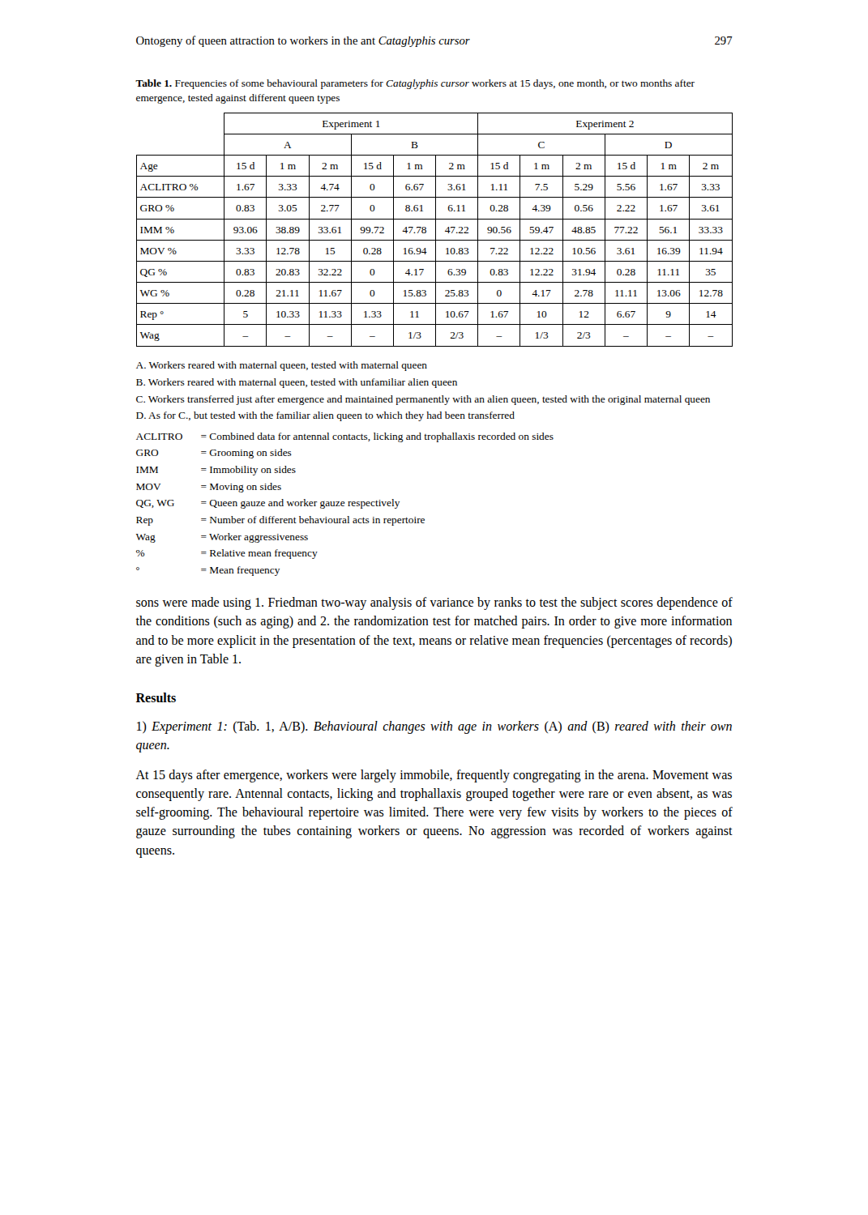Ontogeny of queen attraction to workers in the ant Cataglyphis cursor 297
Table 1. Frequencies of some behavioural parameters for Cataglyphis cursor workers at 15 days, one month, or two months after emergence, tested against different queen types
| | Experiment 1 | Experiment 2 |
| --- | --- | --- |
| | A | B | C | D |
| Age | 15 d | 1 m | 2 m | 15 d | 1 m | 2 m | 15 d | 1 m | 2 m | 15 d | 1 m | 2 m |
| ACLITRO % | 1.67 | 3.33 | 4.74 | 0 | 6.67 | 3.61 | 1.11 | 7.5 | 5.29 | 5.56 | 1.67 | 3.33 |
| GRO % | 0.83 | 3.05 | 2.77 | 0 | 8.61 | 6.11 | 0.28 | 4.39 | 0.56 | 2.22 | 1.67 | 3.61 |
| IMM % | 93.06 | 38.89 | 33.61 | 99.72 | 47.78 | 47.22 | 90.56 | 59.47 | 48.85 | 77.22 | 56.1 | 33.33 |
| MOV % | 3.33 | 12.78 | 15 | 0.28 | 16.94 | 10.83 | 7.22 | 12.22 | 10.56 | 3.61 | 16.39 | 11.94 |
| QG % | 0.83 | 20.83 | 32.22 | 0 | 4.17 | 6.39 | 0.83 | 12.22 | 31.94 | 0.28 | 11.11 | 35 |
| WG % | 0.28 | 21.11 | 11.67 | 0 | 15.83 | 25.83 | 0 | 4.17 | 2.78 | 11.11 | 13.06 | 12.78 |
| Rep ° | 5 | 10.33 | 11.33 | 1.33 | 11 | 10.67 | 1.67 | 10 | 12 | 6.67 | 9 | 14 |
| Wag | – | – | – | – | 1/3 | 2/3 | – | 1/3 | 2/3 | – | – | – |
A. Workers reared with maternal queen, tested with maternal queen
B. Workers reared with maternal queen, tested with unfamiliar alien queen
C. Workers transferred just after emergence and maintained permanently with an alien queen, tested with the original maternal queen
D. As for C., but tested with the familiar alien queen to which they had been transferred
ACLITRO= Combined data for antennal contacts, licking and trophallaxis recorded on sides
GRO= Grooming on sides
IMM= Immobility on sides
MOV= Moving on sides
QG, WG= Queen gauze and worker gauze respectively
Rep= Number of different behavioural acts in repertoire
Wag= Worker aggressiveness
%= Relative mean frequency
°= Mean frequency
sons were made using 1. Friedman two-way analysis of variance by ranks to test the subject scores dependence of the conditions (such as aging) and 2. the randomization test for matched pairs. In order to give more information and to be more explicit in the presentation of the text, means or relative mean frequencies (percentages of records) are given in Table 1.
Results
1) Experiment 1: (Tab. 1, A/B). Behavioural changes with age in workers (A) and (B) reared with their own queen.
At 15 days after emergence, workers were largely immobile, frequently congregating in the arena. Movement was consequently rare. Antennal contacts, licking and trophallaxis grouped together were rare or even absent, as was self-grooming. The behavioural repertoire was limited. There were very few visits by workers to the pieces of gauze surrounding the tubes containing workers or queens. No aggression was recorded of workers against queens.